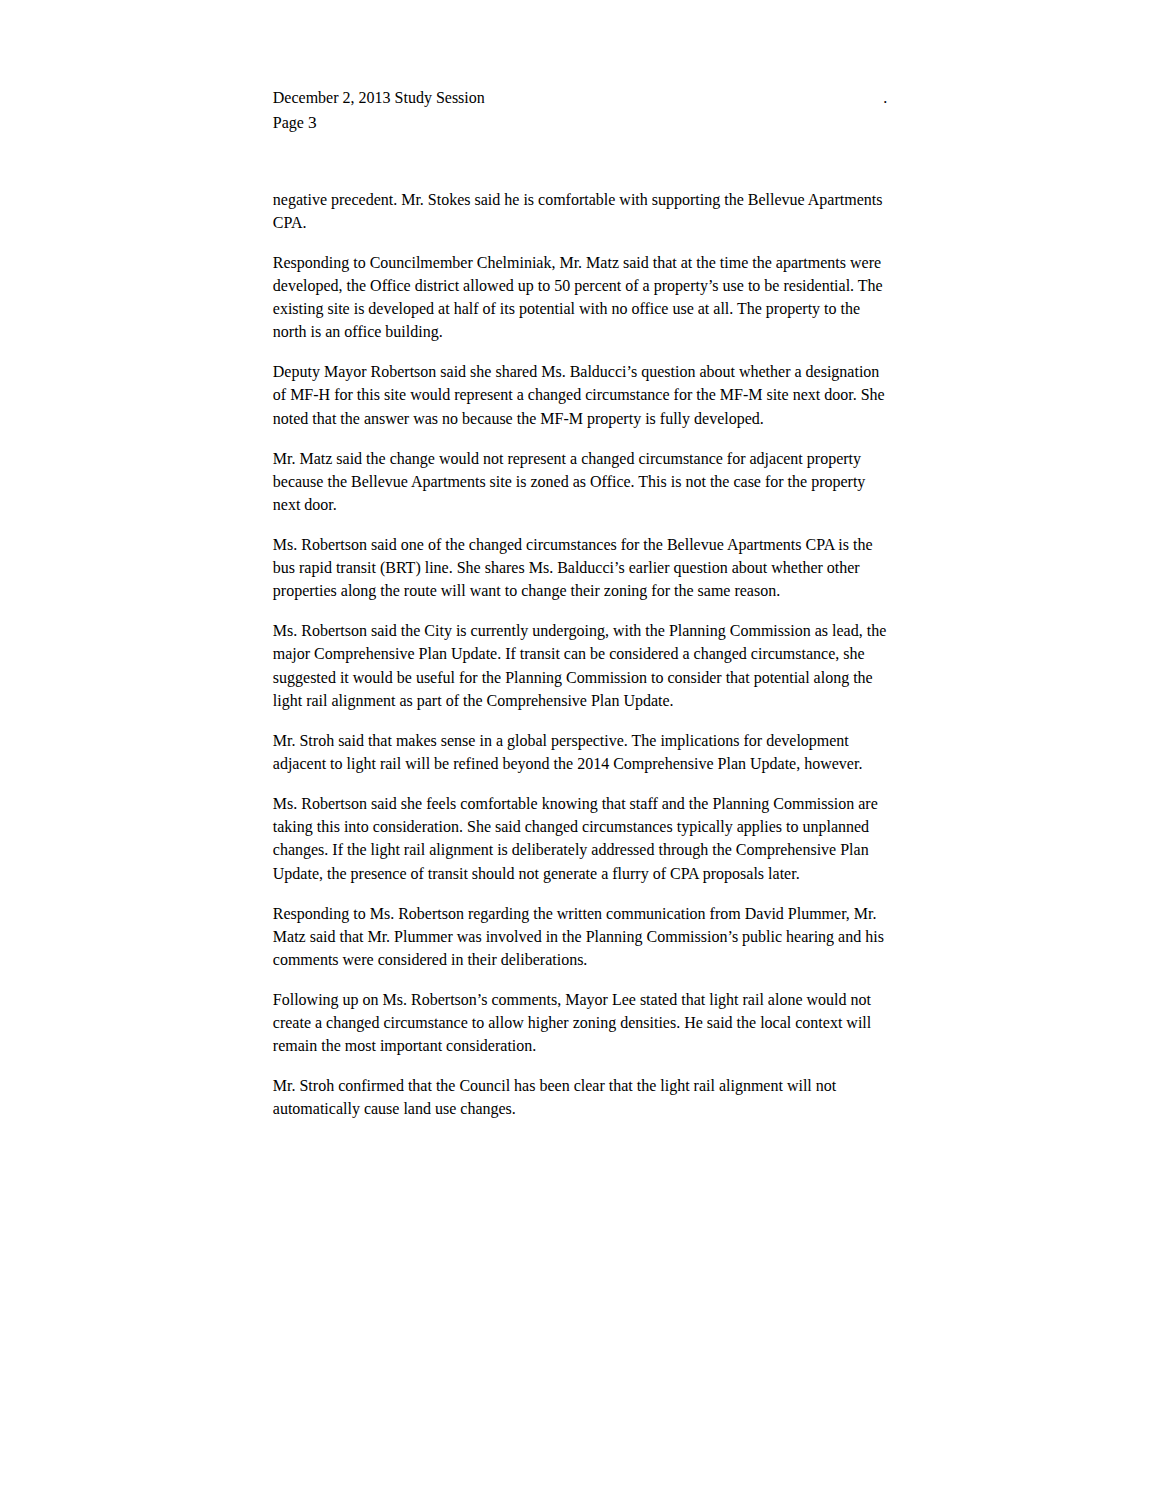December 2, 2013 Study Session Page 3 .
negative precedent. Mr. Stokes said he is comfortable with supporting the Bellevue Apartments CPA.
Responding to Councilmember Chelminiak, Mr. Matz said that at the time the apartments were developed, the Office district allowed up to 50 percent of a property’s use to be residential. The existing site is developed at half of its potential with no office use at all. The property to the north is an office building.
Deputy Mayor Robertson said she shared Ms. Balducci’s question about whether a designation of MF-H for this site would represent a changed circumstance for the MF-M site next door. She noted that the answer was no because the MF-M property is fully developed.
Mr. Matz said the change would not represent a changed circumstance for adjacent property because the Bellevue Apartments site is zoned as Office. This is not the case for the property next door.
Ms. Robertson said one of the changed circumstances for the Bellevue Apartments CPA is the bus rapid transit (BRT) line. She shares Ms. Balducci’s earlier question about whether other properties along the route will want to change their zoning for the same reason.
Ms. Robertson said the City is currently undergoing, with the Planning Commission as lead, the major Comprehensive Plan Update. If transit can be considered a changed circumstance, she suggested it would be useful for the Planning Commission to consider that potential along the light rail alignment as part of the Comprehensive Plan Update.
Mr. Stroh said that makes sense in a global perspective. The implications for development adjacent to light rail will be refined beyond the 2014 Comprehensive Plan Update, however.
Ms. Robertson said she feels comfortable knowing that staff and the Planning Commission are taking this into consideration. She said changed circumstances typically applies to unplanned changes. If the light rail alignment is deliberately addressed through the Comprehensive Plan Update, the presence of transit should not generate a flurry of CPA proposals later.
Responding to Ms. Robertson regarding the written communication from David Plummer, Mr. Matz said that Mr. Plummer was involved in the Planning Commission’s public hearing and his comments were considered in their deliberations.
Following up on Ms. Robertson’s comments, Mayor Lee stated that light rail alone would not create a changed circumstance to allow higher zoning densities. He said the local context will remain the most important consideration.
Mr. Stroh confirmed that the Council has been clear that the light rail alignment will not automatically cause land use changes.